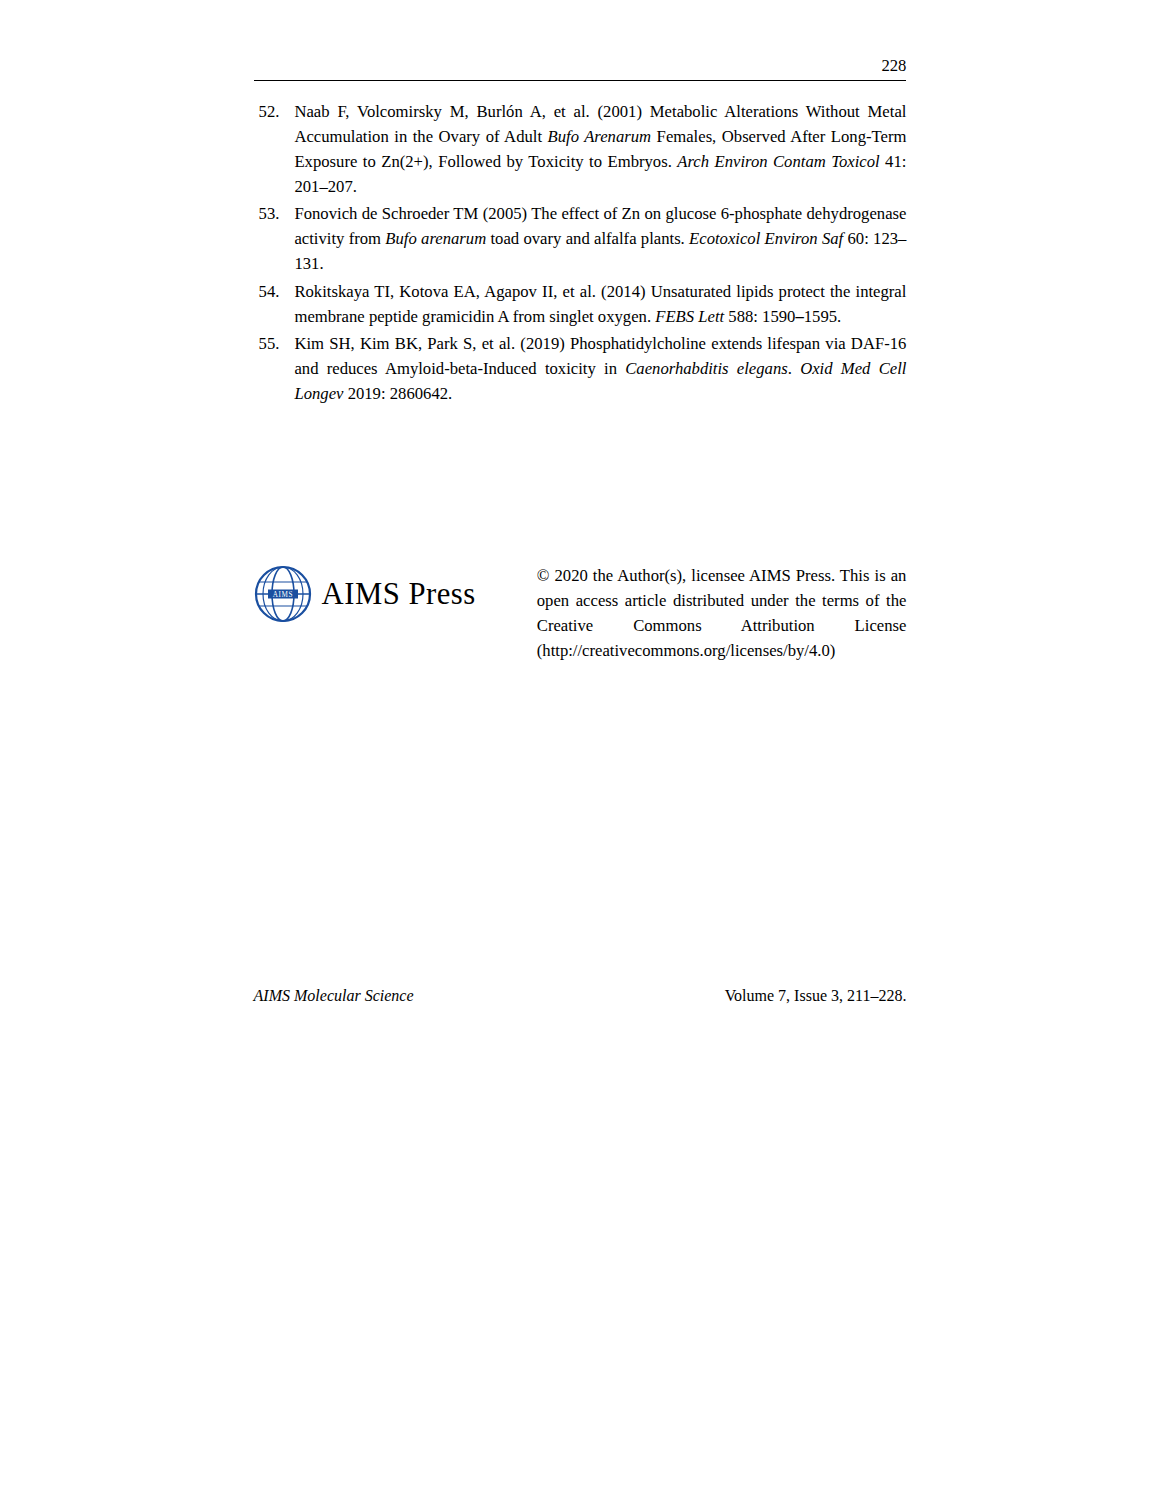228
52. Naab F, Volcomirsky M, Burlón A, et al. (2001) Metabolic Alterations Without Metal Accumulation in the Ovary of Adult Bufo Arenarum Females, Observed After Long-Term Exposure to Zn(2+), Followed by Toxicity to Embryos. Arch Environ Contam Toxicol 41: 201–207.
53. Fonovich de Schroeder TM (2005) The effect of Zn on glucose 6-phosphate dehydrogenase activity from Bufo arenarum toad ovary and alfalfa plants. Ecotoxicol Environ Saf 60: 123–131.
54. Rokitskaya TI, Kotova EA, Agapov II, et al. (2014) Unsaturated lipids protect the integral membrane peptide gramicidin A from singlet oxygen. FEBS Lett 588: 1590–1595.
55. Kim SH, Kim BK, Park S, et al. (2019) Phosphatidylcholine extends lifespan via DAF-16 and reduces Amyloid-beta-Induced toxicity in Caenorhabditis elegans. Oxid Med Cell Longev 2019: 2860642.
AIMS
AIMS Press
© 2020 the Author(s), licensee AIMS Press. This is an open access article distributed under the terms of the Creative Commons Attribution License (http://creativecommons.org/licenses/by/4.0)
AIMS Molecular Science
Volume 7, Issue 3, 211–228.